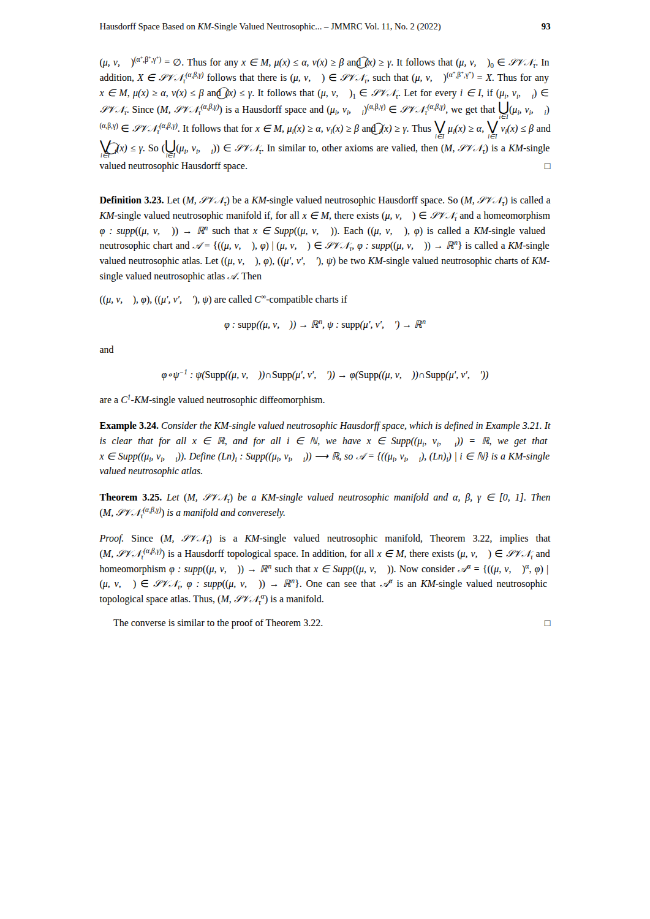Hausdorff Space Based on KM-Single Valued Neutrosophic... – JMMRC Vol. 11, No. 2 (2022) 93
(μ, ν, ⃝)(α+,β+,γ+) = ∅. Thus for any x ∈ M, μ(x) ≤ α, ν(x) ≥ β and ⃝(x) ≥ γ. It follows that (μ, ν, ⃝)0 ∈ 𝒮𝒱𝒩τ. In addition, X ∈ 𝒮𝒱𝒩τ(α,β,γ) follows that there is (μ, ν, ⃝) ∈ 𝒮𝒱𝒩τ, such that (μ, ν, ⃝)(α+,β+,γ+) = X. Thus for any x ∈ M, μ(x) ≥ α, ν(x) ≤ β and ⃝(x) ≤ γ. It follows that (μ, ν, ⃝)1 ∈ 𝒮𝒱𝒩τ. Let for every i ∈ I, if (μi, νi, ⃝i) ∈ 𝒮𝒱𝒩τ. Since (M, 𝒮𝒱𝒩τ(α,β,γ)) is a Hausdorff space and (μi, νi, ⃝i)(α,β,γ) ∈ 𝒮𝒱𝒩τ(α,β,γ), we get that ⋃i∈I(μi, νi, ⃝i)(α,β,γ) ∈ 𝒮𝒱𝒩τ(α,β,γ). It follows that for x ∈ M, μi(x) ≥ α, νi(x) ≥ β and ⃝i(x) ≥ γ. Thus ⋁i∈I μi(x) ≥ α, ⋁i∈I νi(x) ≤ β and ⋁i∈I ⃝i(x) ≤ γ. So (⋃i∈I(μi, νi, ⃝i)) ∈ 𝒮𝒱𝒩τ. In similar to, other axioms are valied, then (M, 𝒮𝒱𝒩τ) is a KM-single valued neutrosophic Hausdorff space. □
Definition 3.23. Let (M, 𝒮𝒱𝒩τ) be a KM-single valued neutrosophic Hausdorff space. So (M, 𝒮𝒱𝒩τ) is called a KM-single valued neutrosophic manifold if, for all x ∈ M, there exists (μ, ν, ⃝) ∈ 𝒮𝒱𝒩τ and a homeomorphism φ : supp((μ, ν, ⃝)) → ℝn such that x ∈ Supp((μ, ν, ⃝)). Each ((μ, ν, ⃝), φ) is called a KM-single valued neutrosophic chart and 𝒜 = {((μ, ν, ⃝), φ) | (μ, ν, ⃝) ∈ 𝒮𝒱𝒩τ, φ : supp((μ, ν, ⃝)) → ℝn} is called a KM-single valued neutrosophic atlas. Let ((μ, ν, ⃝), φ), ((μ′, ν′, ⃝′), ψ) be two KM-single valued neutrosophic charts of KM-single valued neutrosophic atlas 𝒜. Then
((μ, ν, ⃝), φ), ((μ′, ν′, ⃝′), ψ) are called C∞-compatible charts if
φ : supp((μ, ν, ⃝)) → ℝn, ψ : supp(μ′, ν′, ⃝′) → ℝn
and
φ∘ψ−1 : ψ(Supp((μ, ν, ⃝))∩Supp(μ′, ν′, ⃝′)) → φ(Supp((μ, ν, ⃝))∩Supp(μ′, ν′, ⃝′))
are a C1-KM-single valued neutrosophic diffeomorphism.
Example 3.24. Consider the KM-single valued neutrosophic Hausdorff space, which is defined in Example 3.21. It is clear that for all x ∈ ℝ, and for all i ∈ ℕ, we have x ∈ Supp((μi, νi, ⃝i)) = ℝ, we get that x ∈ Supp((μi, νi, ⃝i)). Define (Ln)i : Supp((μi, νi, ⃝i)) ⟶ ℝ, so 𝒜 = {((μi, νi, ⃝i), (Ln)i) | i ∈ ℕ} is a KM-single valued neutrosophic atlas.
Theorem 3.25. Let (M, 𝒮𝒱𝒩τ) be a KM-single valued neutrosophic manifold and α, β, γ ∈ [0, 1]. Then (M, 𝒮𝒱𝒩τ(α,β,γ)) is a manifold and converesely.
Proof. Since (M, 𝒮𝒱𝒩τ) is a KM-single valued neutrosophic manifold, Theorem 3.22, implies that (M, 𝒮𝒱𝒩τ(α,β,γ)) is a Hausdorff topological space. In addition, for all x ∈ M, there exists (μ, ν, ⃝) ∈ 𝒮𝒱𝒩τ and homeomorphism φ : supp((μ, ν, ⃝)) → ℝn such that x ∈ Supp((μ, ν, ⃝)). Now consider 𝒜α = {((μ, ν, ⃝)α, φ) | (μ, ν, ⃝) ∈ 𝒮𝒱𝒩τ, φ : supp((μ, ν, ⃝)) → ℝn}. One can see that 𝒜α is an KM-single valued neutrosophic topological space atlas. Thus, (M, 𝒮𝒱𝒩τα) is a manifold.
The converse is similar to the proof of Theorem 3.22. □